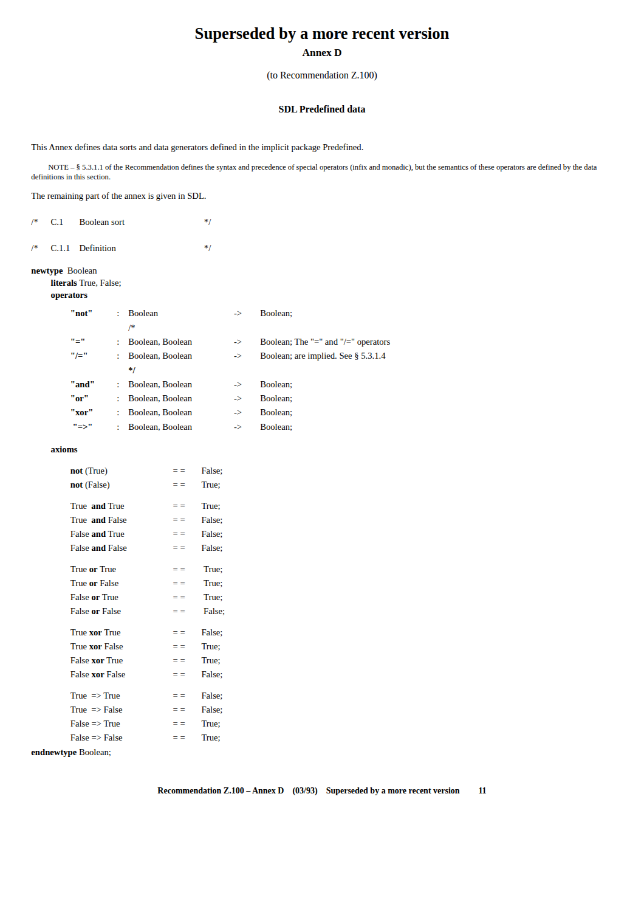Superseded by a more recent version
Annex D
(to Recommendation Z.100)
SDL Predefined data
This Annex defines data sorts and data generators defined in the implicit package Predefined.
NOTE – § 5.3.1.1 of the Recommendation defines the syntax and precedence of special operators (infix and monadic), but the semantics of these operators are defined by the data definitions in this section.
The remaining part of the annex is given in SDL.
/*C.1 Boolean sort*/
/*C.1.1 Definition*/
newtype Boolean
literals True, False;
operators
| "not" | : | Boolean | -> | Boolean; |
| | | /* | | |
| "=" | : | Boolean, Boolean | -> | Boolean; The "=" and "/=" operators |
| "/=" | : | Boolean, Boolean | -> | Boolean; are implied. See § 5.3.1.4 |
| | | */ | | |
| "and" | : | Boolean, Boolean | -> | Boolean; |
| "or" | : | Boolean, Boolean | -> | Boolean; |
| "xor" | : | Boolean, Boolean | -> | Boolean; |
| "=>" | : | Boolean, Boolean | -> | Boolean; |
axioms
| not (True) | = = | False; |
| not (False) | = = | True; |
| True and True | = = | True; |
| True and False | = = | False; |
| False and True | = = | False; |
| False and False | = = | False; |
| True or True | = = | True; |
| True or False | = = | True; |
| False or True | = = | True; |
| False or False | = = | False; |
| True xor True | = = | False; |
| True xor False | = = | True; |
| False xor True | = = | True; |
| False xor False | = = | False; |
| True => True | = = | False; |
| True => False | = = | False; |
| False => True | = = | True; |
| False => False | = = | True; |
endnewtype Boolean;
Recommendation Z.100 – Annex D (03/93) Superseded by a more recent version11